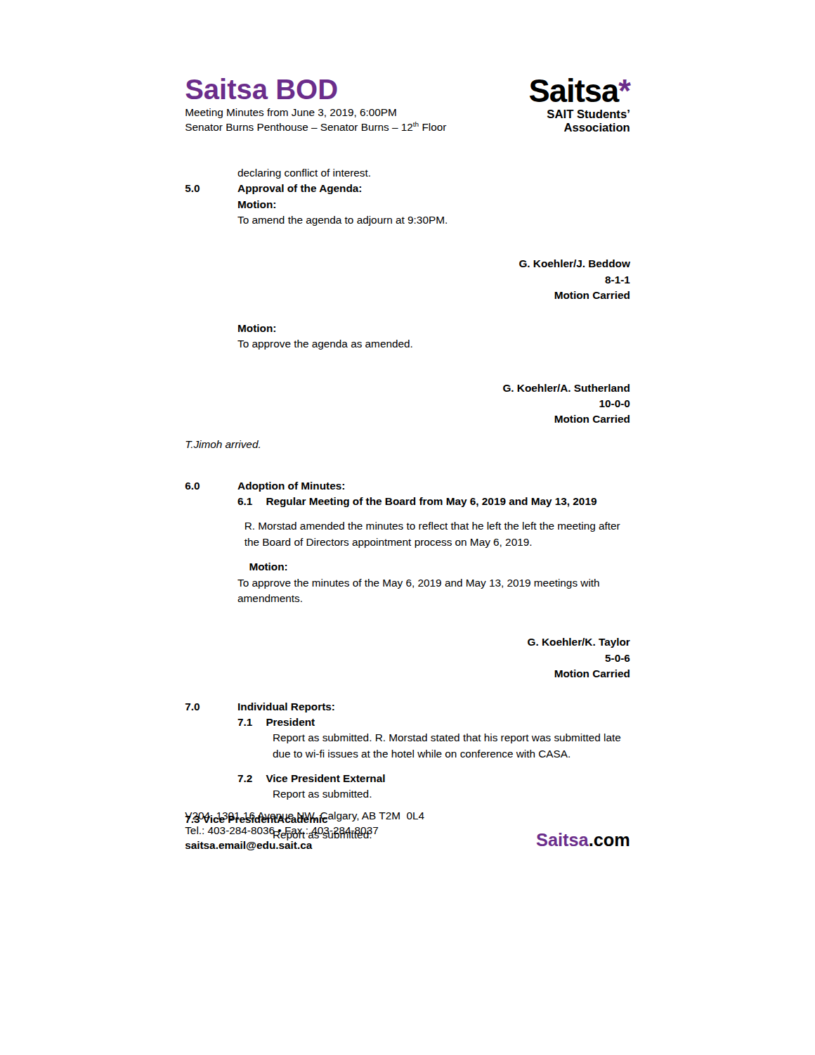Saitsa BOD
Meeting Minutes from June 3, 2019, 6:00PM
Senator Burns Penthouse – Senator Burns – 12th Floor
Saitsa*
SAIT Students’
Association
declaring conflict of interest.
5.0
Approval of the Agenda:
Motion:
To amend the agenda to adjourn at 9:30PM.
G. Koehler/J. Beddow
8-1-1
Motion Carried
Motion:
To approve the agenda as amended.
G. Koehler/A. Sutherland
10-0-0
Motion Carried
T.Jimoh arrived.
6.0
Adoption of Minutes:
6.1
Regular Meeting of the Board from May 6, 2019 and May 13, 2019
R. Morstad amended the minutes to reflect that he left the left the meeting after the Board of Directors appointment process on May 6, 2019.
Motion:
To approve the minutes of the May 6, 2019 and May 13, 2019 meetings with amendments.
G. Koehler/K. Taylor
5-0-6
Motion Carried
7.0
Individual Reports:
7.1
President
Report as submitted. R. Morstad stated that his report was submitted late due to wi-fi issues at the hotel while on conference with CASA.
7.2
Vice President External
Report as submitted.
7.3 Vice PresidentAcademic
Report as submitted.
V204, 1301 16 Avenue NW, Calgary, AB T2M 0L4
Tel.: 403-284-8036 • Fax.: 403-284-8037
saitsa.email@edu.sait.ca
Saitsa.com